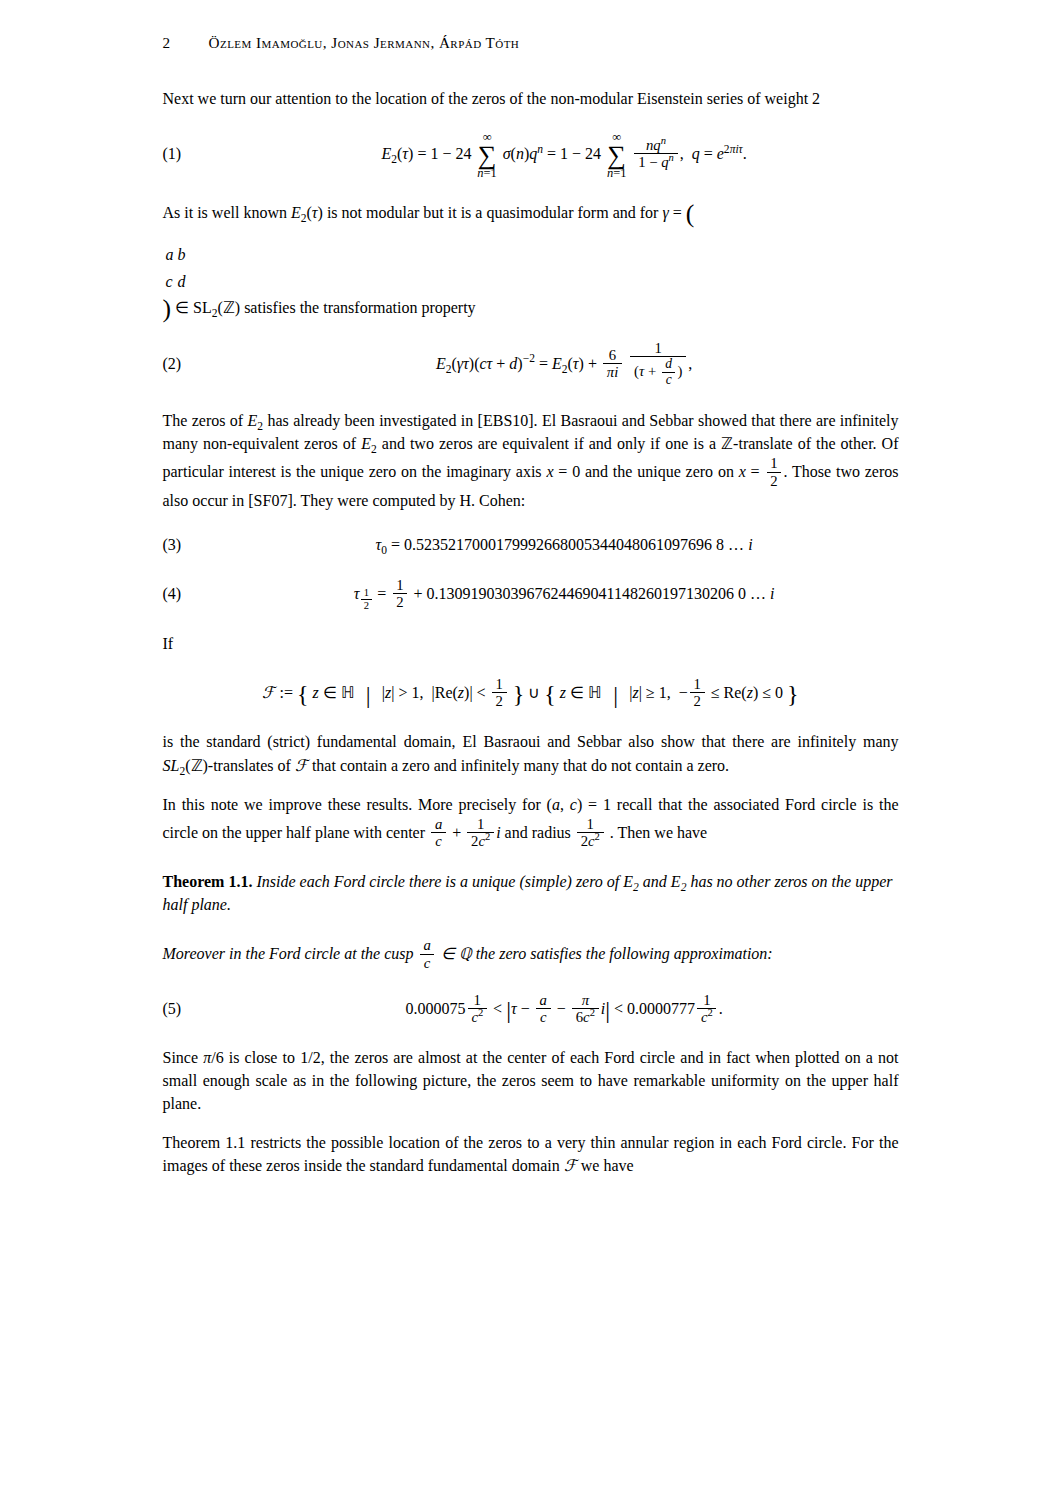2 Özlem Imamoğlu, Jonas Jermann, Árpád Tóth
Next we turn our attention to the location of the zeros of the non-modular Eisenstein series of weight 2
(1) E2(τ) = 1 − 24 ∞∑n=1 σ(n)qn = 1 − 24 ∞∑n=1 nqn 1 − qn, q = e2πiτ.
As it is well known E2(τ) is not modular but it is a quasimodular form and for γ = (
| a | b |
| c | d |
) ∈ SL2(ℤ) satisfies the transformation property
(2) E2(γτ)(cτ + d)−2 = E2(τ) + 6 πi 1(τ + dc),
The zeros of E2 has already been investigated in [EBS10]. El Basraoui and Sebbar showed that there are infinitely many non-equivalent zeros of E2 and two zeros are equivalent if and only if one is a ℤ-translate of the other. Of particular interest is the unique zero on the imaginary axis x = 0 and the unique zero on x = 12. Those two zeros also occur in [SF07]. They were computed by H. Cohen:
(3) τ0 = 0.5235217000179992668005344048061097696 8 … i
(4) τ12 = 12 + 0.1309190303967624469041148260197130206 0 … i
If
ℱ := { z ∈ ℍ | |z| > 1, |Re(z)| < 12 } ∪ { z ∈ ℍ | |z| ≥ 1, −12 ≤ Re(z) ≤ 0 }
is the standard (strict) fundamental domain, El Basraoui and Sebbar also show that there are infinitely many SL2(ℤ)-translates of ℱ that contain a zero and infinitely many that do not contain a zero.
In this note we improve these results. More precisely for (a, c) = 1 recall that the associated Ford circle is the circle on the upper half plane with center ac + 12c2 i and radius 12c2 . Then we have
Theorem 1.1. Inside each Ford circle there is a unique (simple) zero of E2 and E2 has no other zeros on the upper half plane.
Moreover in the Ford circle at the cusp ac ∈ ℚ the zero satisfies the following approximation:
(5) 0.0000751 c2 < |τ − ac − π 6c2 i| < 0.00007771 c2.
Since π/6 is close to 1/2, the zeros are almost at the center of each Ford circle and in fact when plotted on a not small enough scale as in the following picture, the zeros seem to have remarkable uniformity on the upper half plane.
Theorem 1.1 restricts the possible location of the zeros to a very thin annular region in each Ford circle. For the images of these zeros inside the standard fundamental domain ℱ we have